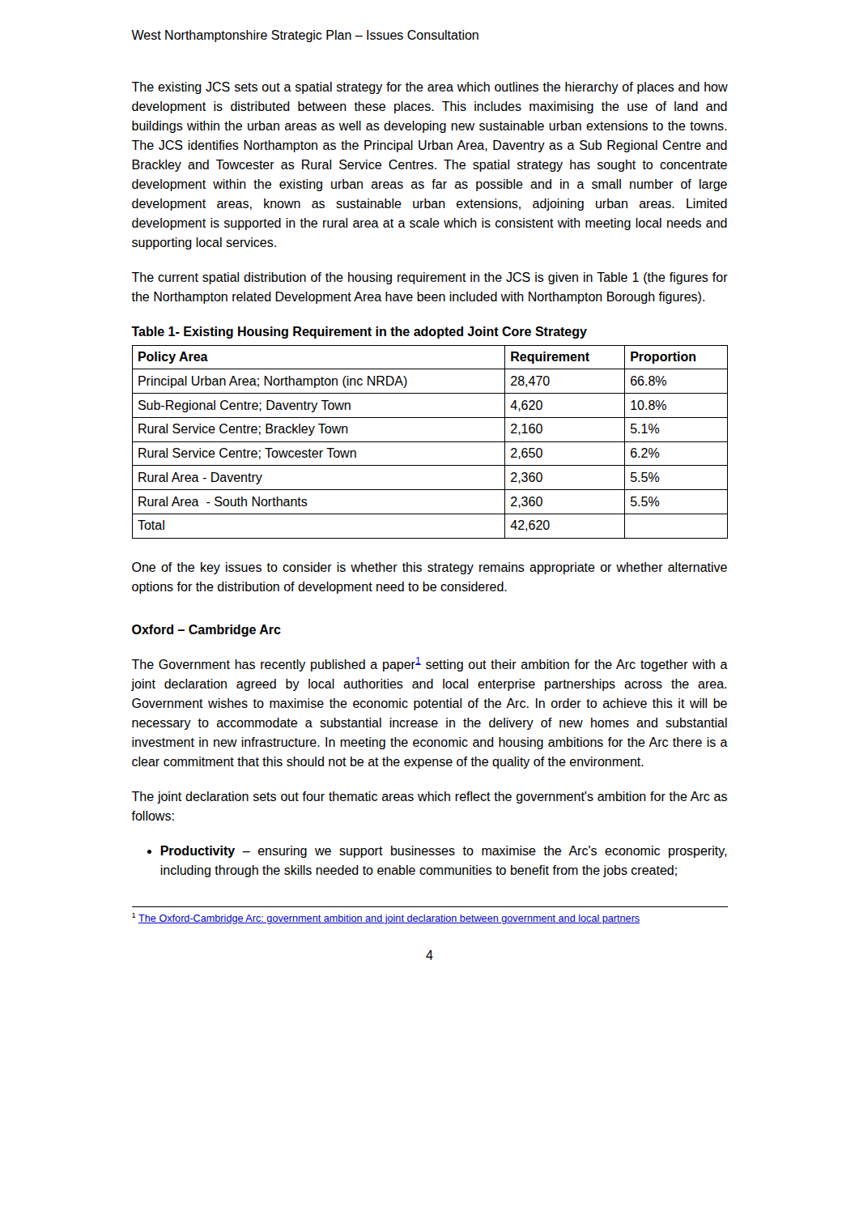West Northamptonshire Strategic Plan – Issues Consultation
The existing JCS sets out a spatial strategy for the area which outlines the hierarchy of places and how development is distributed between these places. This includes maximising the use of land and buildings within the urban areas as well as developing new sustainable urban extensions to the towns. The JCS identifies Northampton as the Principal Urban Area, Daventry as a Sub Regional Centre and Brackley and Towcester as Rural Service Centres. The spatial strategy has sought to concentrate development within the existing urban areas as far as possible and in a small number of large development areas, known as sustainable urban extensions, adjoining urban areas. Limited development is supported in the rural area at a scale which is consistent with meeting local needs and supporting local services.
The current spatial distribution of the housing requirement in the JCS is given in Table 1 (the figures for the Northampton related Development Area have been included with Northampton Borough figures).
Table 1- Existing Housing Requirement in the adopted Joint Core Strategy
| Policy Area | Requirement | Proportion |
| --- | --- | --- |
| Principal Urban Area; Northampton (inc NRDA) | 28,470 | 66.8% |
| Sub-Regional Centre; Daventry Town | 4,620 | 10.8% |
| Rural Service Centre; Brackley Town | 2,160 | 5.1% |
| Rural Service Centre; Towcester Town | 2,650 | 6.2% |
| Rural Area - Daventry | 2,360 | 5.5% |
| Rural Area - South Northants | 2,360 | 5.5% |
| Total | 42,620 | |
One of the key issues to consider is whether this strategy remains appropriate or whether alternative options for the distribution of development need to be considered.
Oxford – Cambridge Arc
The Government has recently published a paper1 setting out their ambition for the Arc together with a joint declaration agreed by local authorities and local enterprise partnerships across the area. Government wishes to maximise the economic potential of the Arc. In order to achieve this it will be necessary to accommodate a substantial increase in the delivery of new homes and substantial investment in new infrastructure. In meeting the economic and housing ambitions for the Arc there is a clear commitment that this should not be at the expense of the quality of the environment.
The joint declaration sets out four thematic areas which reflect the government's ambition for the Arc as follows:
Productivity – ensuring we support businesses to maximise the Arc's economic prosperity, including through the skills needed to enable communities to benefit from the jobs created;
1 The Oxford-Cambridge Arc: government ambition and joint declaration between government and local partners
4